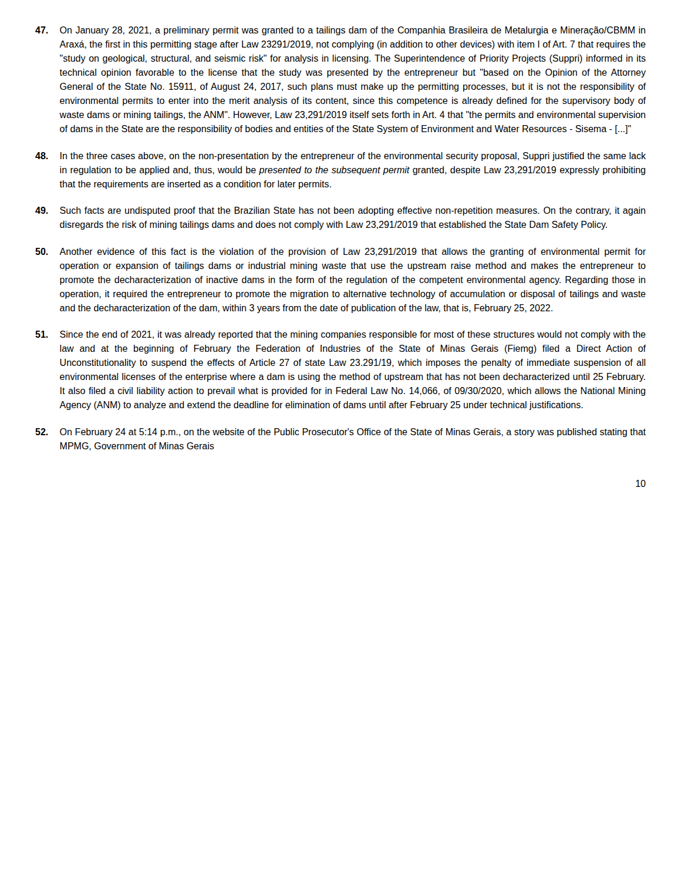On January 28, 2021, a preliminary permit was granted to a tailings dam of the Companhia Brasileira de Metalurgia e Mineração/CBMM in Araxá, the first in this permitting stage after Law 23291/2019, not complying (in addition to other devices) with item I of Art. 7 that requires the "study on geological, structural, and seismic risk" for analysis in licensing. The Superintendence of Priority Projects (Suppri) informed in its technical opinion favorable to the license that the study was presented by the entrepreneur but "based on the Opinion of the Attorney General of the State No. 15911, of August 24, 2017, such plans must make up the permitting processes, but it is not the responsibility of environmental permits to enter into the merit analysis of its content, since this competence is already defined for the supervisory body of waste dams or mining tailings, the ANM". However, Law 23,291/2019 itself sets forth in Art. 4 that "the permits and environmental supervision of dams in the State are the responsibility of bodies and entities of the State System of Environment and Water Resources - Sisema - [...]"
In the three cases above, on the non-presentation by the entrepreneur of the environmental security proposal, Suppri justified the same lack in regulation to be applied and, thus, would be presented to the subsequent permit granted, despite Law 23,291/2019 expressly prohibiting that the requirements are inserted as a condition for later permits.
Such facts are undisputed proof that the Brazilian State has not been adopting effective non-repetition measures. On the contrary, it again disregards the risk of mining tailings dams and does not comply with Law 23,291/2019 that established the State Dam Safety Policy.
Another evidence of this fact is the violation of the provision of Law 23,291/2019 that allows the granting of environmental permit for operation or expansion of tailings dams or industrial mining waste that use the upstream raise method and makes the entrepreneur to promote the decharacterization of inactive dams in the form of the regulation of the competent environmental agency. Regarding those in operation, it required the entrepreneur to promote the migration to alternative technology of accumulation or disposal of tailings and waste and the decharacterization of the dam, within 3 years from the date of publication of the law, that is, February 25, 2022.
Since the end of 2021, it was already reported that the mining companies responsible for most of these structures would not comply with the law and at the beginning of February the Federation of Industries of the State of Minas Gerais (Fiemg) filed a Direct Action of Unconstitutionality to suspend the effects of Article 27 of state Law 23.291/19, which imposes the penalty of immediate suspension of all environmental licenses of the enterprise where a dam is using the method of upstream that has not been decharacterized until 25 February. It also filed a civil liability action to prevail what is provided for in Federal Law No. 14,066, of 09/30/2020, which allows the National Mining Agency (ANM) to analyze and extend the deadline for elimination of dams until after February 25 under technical justifications.
On February 24 at 5:14 p.m., on the website of the Public Prosecutor's Office of the State of Minas Gerais, a story was published stating that MPMG, Government of Minas Gerais
10